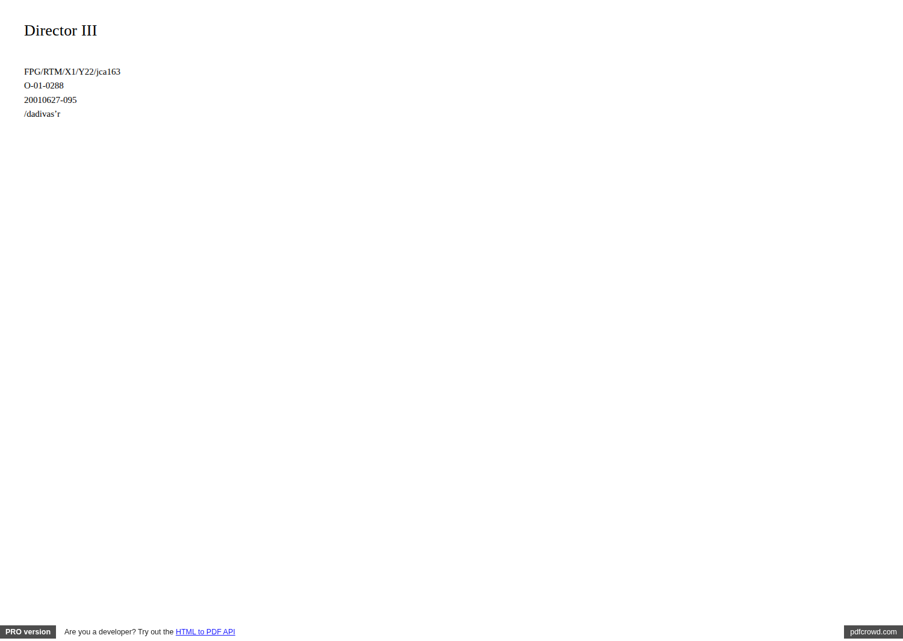Director III
FPG/RTM/X1/Y22/jca163
O-01-0288
20010627-095
/dadivas’r
PRO version Are you a developer? Try out the HTML to PDF API
pdfcrowd.com